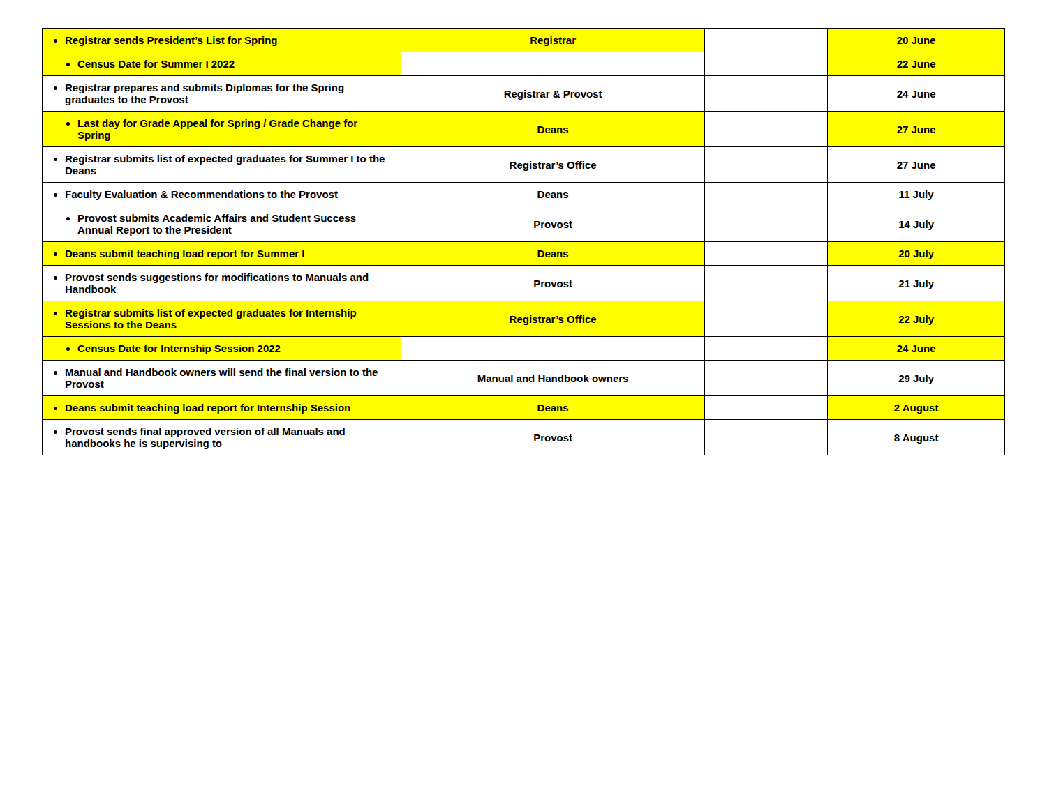| Registrar sends President’s List for Spring | Registrar | | 20 June |
| Census Date for Summer I 2022 | | | 22 June |
| Registrar prepares and submits Diplomas for the Spring graduates to the Provost | Registrar & Provost | | 24 June |
| Last day for Grade Appeal for Spring / Grade Change for Spring | Deans | | 27 June |
| Registrar submits list of expected graduates for Summer I to the Deans | Registrar’s Office | | 27 June |
| Faculty Evaluation & Recommendations to the Provost | Deans | | 11 July |
| Provost submits Academic Affairs and Student Success Annual Report to the President | Provost | | 14 July |
| Deans submit teaching load report for Summer I | Deans | | 20 July |
| Provost sends suggestions for modifications to Manuals and Handbook | Provost | | 21 July |
| Registrar submits list of expected graduates for Internship Sessions to the Deans | Registrar’s Office | | 22 July |
| Census Date for Internship Session 2022 | | | 24 June |
| Manual and Handbook owners will send the final version to the Provost | Manual and Handbook owners | | 29 July |
| Deans submit teaching load report for Internship Session | Deans | | 2 August |
| Provost sends final approved version of all Manuals and handbooks he is supervising to | Provost | | 8 August |